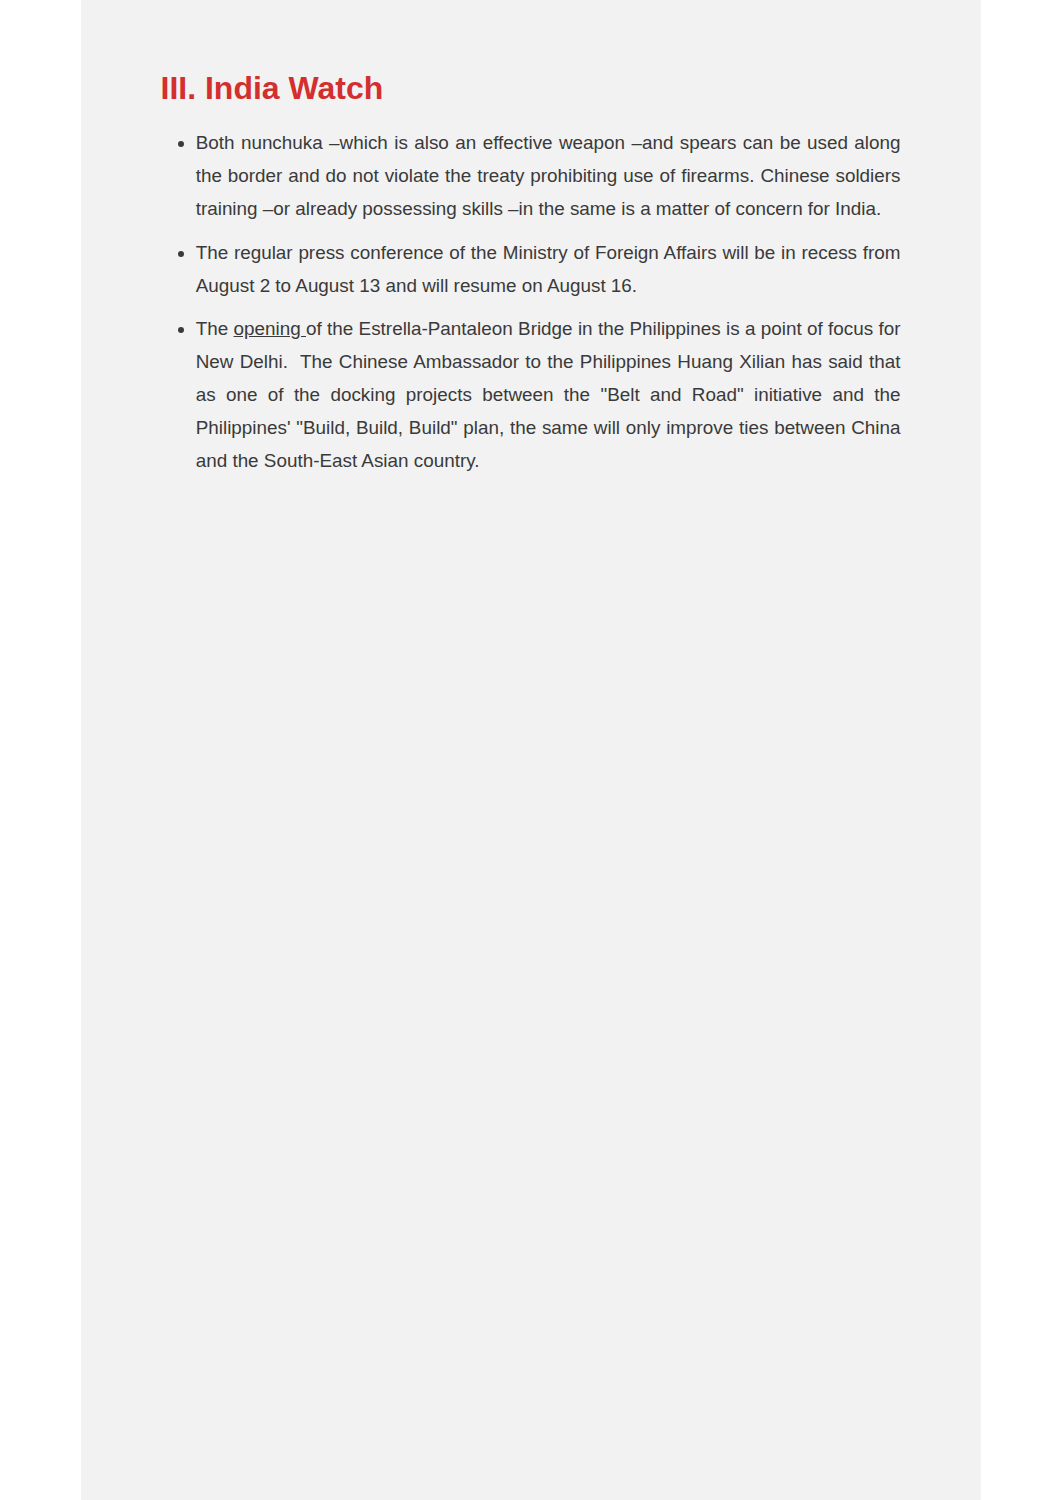III. India Watch
Both nunchuka –which is also an effective weapon –and spears can be used along the border and do not violate the treaty prohibiting use of firearms. Chinese soldiers training –or already possessing skills –in the same is a matter of concern for India.
The regular press conference of the Ministry of Foreign Affairs will be in recess from August 2 to August 13 and will resume on August 16.
The opening of the Estrella-Pantaleon Bridge in the Philippines is a point of focus for New Delhi. The Chinese Ambassador to the Philippines Huang Xilian has said that as one of the docking projects between the "Belt and Road" initiative and the Philippines' "Build, Build, Build" plan, the same will only improve ties between China and the South-East Asian country.